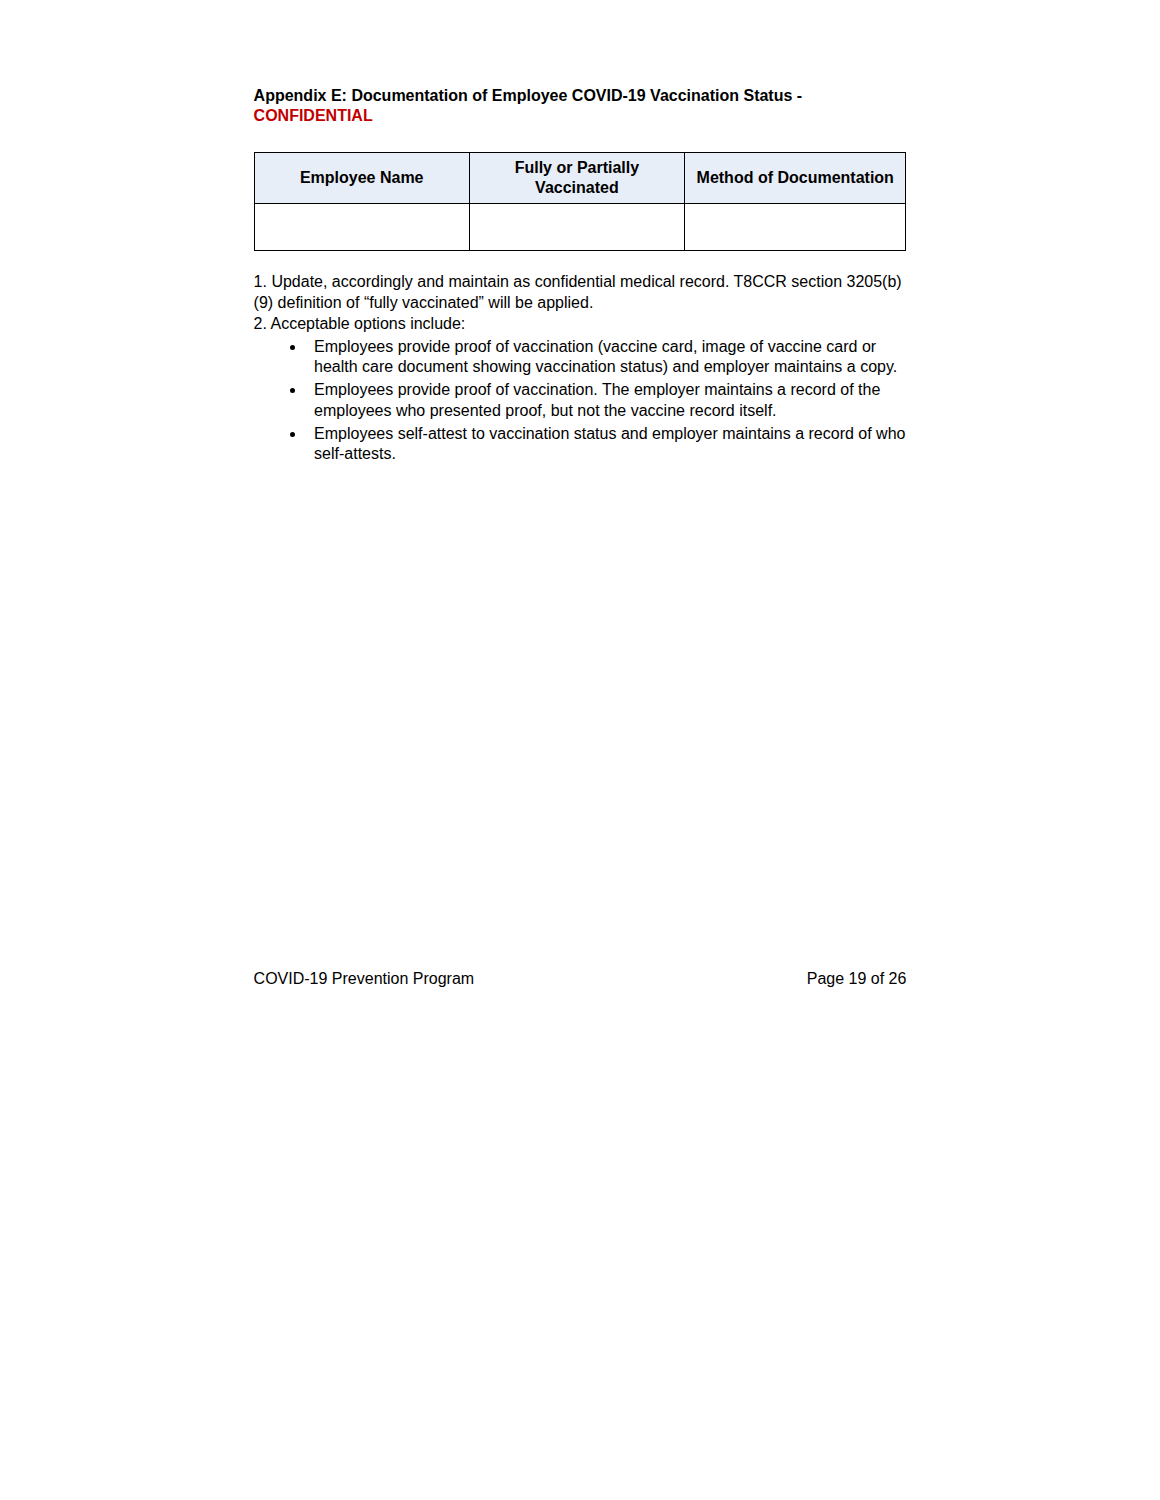Appendix E: Documentation of Employee COVID-19 Vaccination Status - CONFIDENTIAL
| Employee Name | Fully or Partially Vaccinated | Method of Documentation |
| --- | --- | --- |
1. Update, accordingly and maintain as confidential medical record. T8CCR section 3205(b)(9) definition of “fully vaccinated” will be applied.
2. Acceptable options include:
Employees provide proof of vaccination (vaccine card, image of vaccine card or health care document showing vaccination status) and employer maintains a copy.
Employees provide proof of vaccination. The employer maintains a record of the employees who presented proof, but not the vaccine record itself.
Employees self-attest to vaccination status and employer maintains a record of who self-attests.
COVID-19 Prevention Program Page 19 of 26